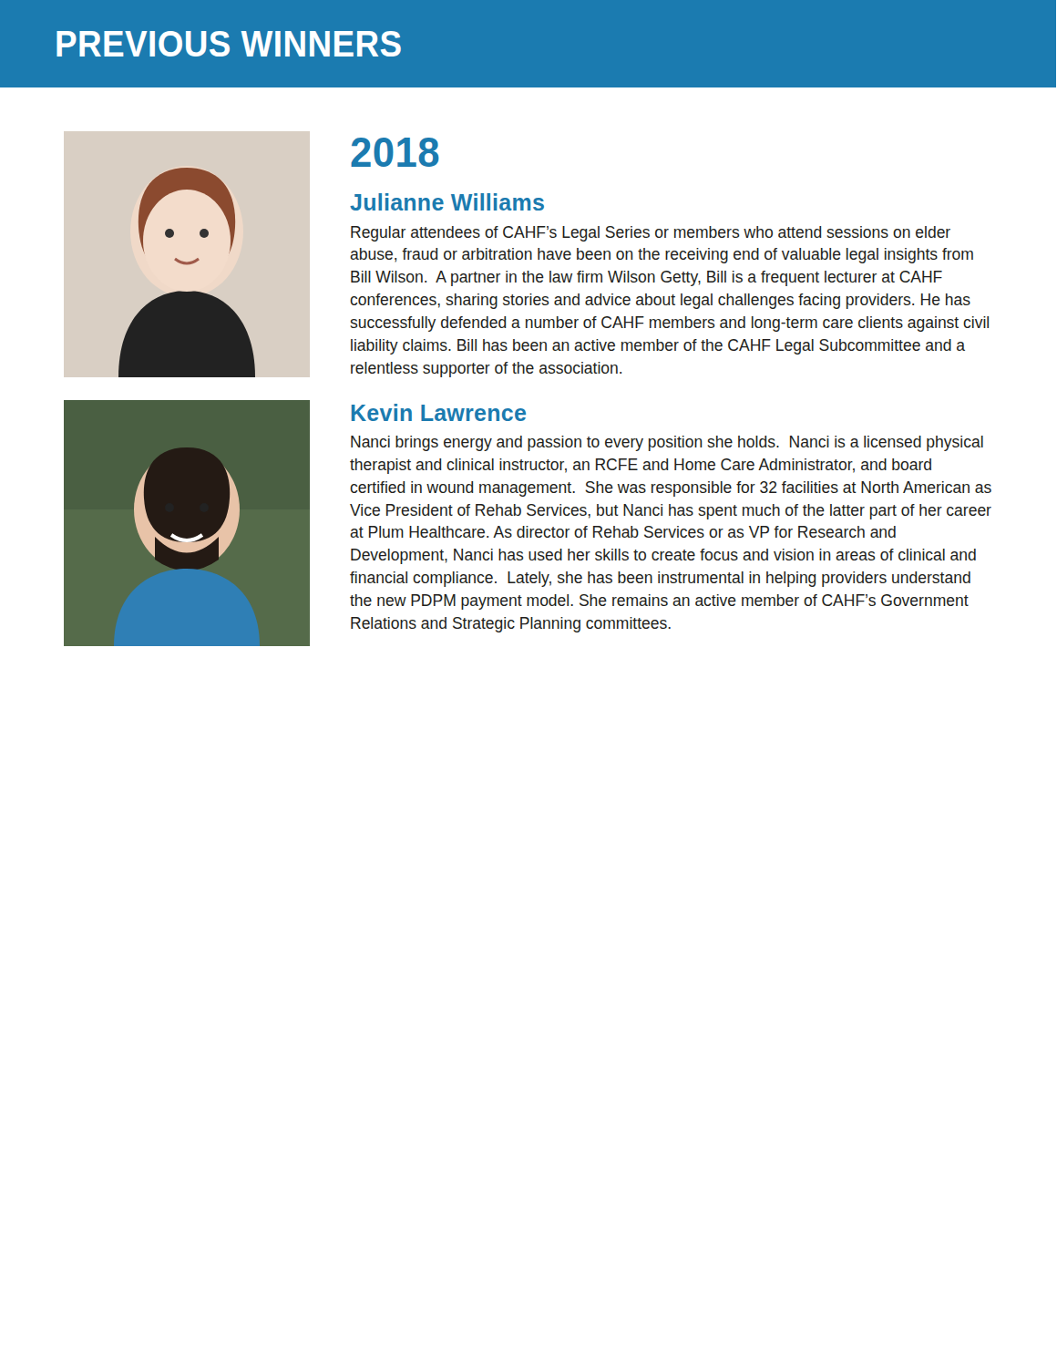Previous Winners
2018
Julianne Williams
Regular attendees of CAHF’s Legal Series or members who attend sessions on elder abuse, fraud or arbitration have been on the receiving end of valuable legal insights from Bill Wilson. A partner in the law firm Wilson Getty, Bill is a frequent lecturer at CAHF conferences, sharing stories and advice about legal challenges facing providers. He has successfully defended a number of CAHF members and long-term care clients against civil liability claims. Bill has been an active member of the CAHF Legal Subcommittee and a relentless supporter of the association.
Kevin Lawrence
Nanci brings energy and passion to every position she holds. Nanci is a licensed physical therapist and clinical instructor, an RCFE and Home Care Administrator, and board certified in wound management. She was responsible for 32 facilities at North American as Vice President of Rehab Services, but Nanci has spent much of the latter part of her career at Plum Healthcare. As director of Rehab Services or as VP for Research and Development, Nanci has used her skills to create focus and vision in areas of clinical and financial compliance. Lately, she has been instrumental in helping providers understand the new PDPM payment model. She remains an active member of CAHF’s Government Relations and Strategic Planning committees.